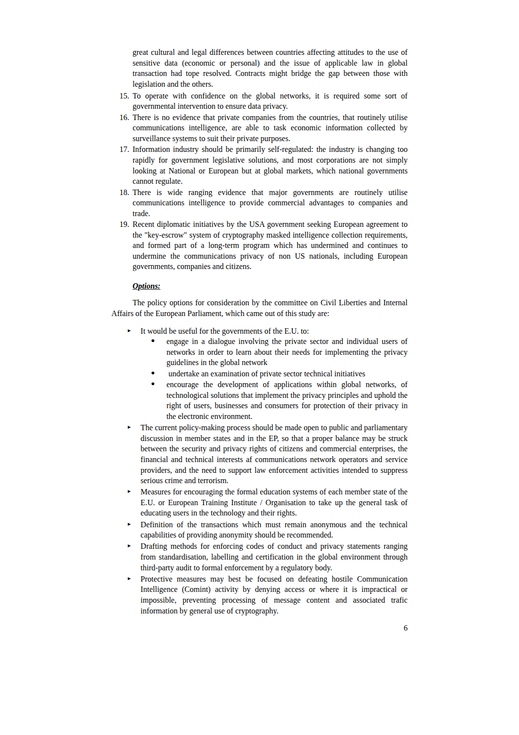great cultural and legal differences between countries affecting attitudes to the use of sensitive data (economic or personal) and the issue of applicable law in global transaction had tope resolved. Contracts might bridge the gap between those with legislation and the others.
15. To operate with confidence on the global networks, it is required some sort of governmental intervention to ensure data privacy.
16. There is no evidence that private companies from the countries, that routinely utilise communications intelligence, are able to task economic information collected by surveillance systems to suit their private purposes.
17. Information industry should be primarily self-regulated: the industry is changing too rapidly for government legislative solutions, and most corporations are not simply looking at National or European but at global markets, which national governments cannot regulate.
18. There is wide ranging evidence that major governments are routinely utilise communications intelligence to provide commercial advantages to companies and trade.
19. Recent diplomatic initiatives by the USA government seeking European agreement to the "key-escrow" system of cryptography masked intelligence collection requirements, and formed part of a long-term program which has undermined and continues to undermine the communications privacy of non US nationals, including European governments, companies and citizens.
Options:
The policy options for consideration by the committee on Civil Liberties and Internal Affairs of the European Parliament, which came out of this study are:
▸It would be useful for the governments of the E.U. to:
●engage in a dialogue involving the private sector and individual users of networks in order to learn about their needs for implementing the privacy guidelines in the global network
● undertake an examination of private sector technical initiatives
●encourage the development of applications within global networks, of technological solutions that implement the privacy principles and uphold the right of users, businesses and consumers for protection of their privacy in the electronic environment.
▸The current policy-making process should be made open to public and parliamentary discussion in member states and in the EP, so that a proper balance may be struck between the security and privacy rights of citizens and commercial enterprises, the financial and technical interests af communications network operators and service providers, and the need to support law enforcement activities intended to suppress serious crime and terrorism.
▸Measures for encouraging the formal education systems of each member state of the E.U. or European Training Institute / Organisation to take up the general task of educating users in the technology and their rights.
▸Definition of the transactions which must remain anonymous and the technical capabilities of providing anonymity should be recommended.
▸Drafting methods for enforcing codes of conduct and privacy statements ranging from standardisation, labelling and certification in the global environment through third-party audit to formal enforcement by a regulatory body.
▸Protective measures may best be focused on defeating hostile Communication Intelligence (Comint) activity by denying access or where it is impractical or impossible, preventing processing of message content and associated trafic information by general use of cryptography.
6